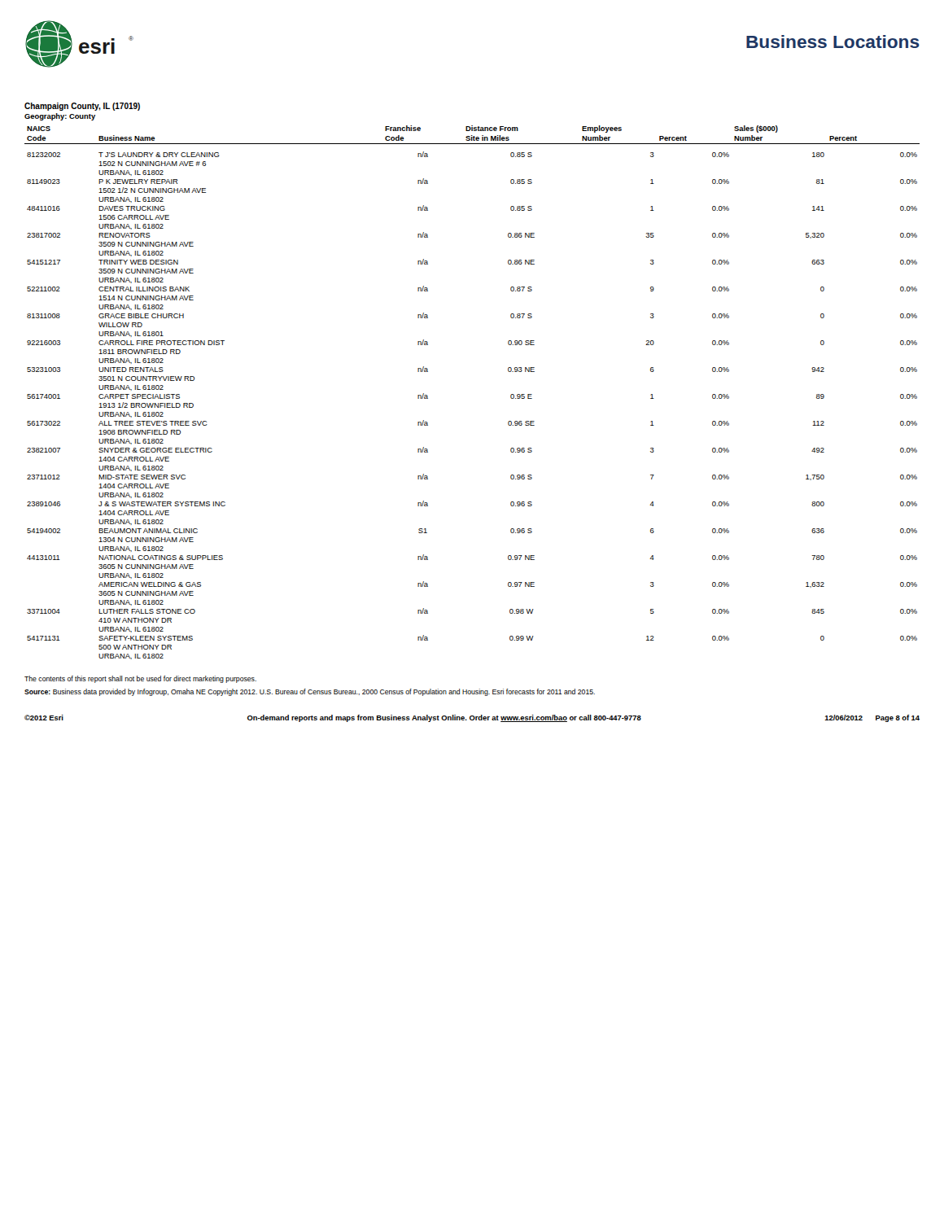esri ®
Business Locations
Champaign County, IL (17019)
Geography: County
| NAICS | | Franchise | Distance From | Employees | Sales ($000) |
| --- | --- | --- | --- | --- | --- |
| Code | Business Name | Code | Site in Miles | Number | Percent | Number | Percent |
| 81232002 | T J'S LAUNDRY & DRY CLEANING | n/a | 0.85 S | 3 | 0.0% | 180 | 0.0% |
| | 1502 N CUNNINGHAM AVE # 6 | | | | | | |
| | URBANA, IL 61802 | | | | | | |
| 81149023 | P K JEWELRY REPAIR | n/a | 0.85 S | 1 | 0.0% | 81 | 0.0% |
| | 1502 1/2 N CUNNINGHAM AVE | | | | | | |
| | URBANA, IL 61802 | | | | | | |
| 48411016 | DAVES TRUCKING | n/a | 0.85 S | 1 | 0.0% | 141 | 0.0% |
| | 1506 CARROLL AVE | | | | | | |
| | URBANA, IL 61802 | | | | | | |
| 23817002 | RENOVATORS | n/a | 0.86 NE | 35 | 0.0% | 5,320 | 0.0% |
| | 3509 N CUNNINGHAM AVE | | | | | | |
| | URBANA, IL 61802 | | | | | | |
| 54151217 | TRINITY WEB DESIGN | n/a | 0.86 NE | 3 | 0.0% | 663 | 0.0% |
| | 3509 N CUNNINGHAM AVE | | | | | | |
| | URBANA, IL 61802 | | | | | | |
| 52211002 | CENTRAL ILLINOIS BANK | n/a | 0.87 S | 9 | 0.0% | 0 | 0.0% |
| | 1514 N CUNNINGHAM AVE | | | | | | |
| | URBANA, IL 61802 | | | | | | |
| 81311008 | GRACE BIBLE CHURCH | n/a | 0.87 S | 3 | 0.0% | 0 | 0.0% |
| | WILLOW RD | | | | | | |
| | URBANA, IL 61801 | | | | | | |
| 92216003 | CARROLL FIRE PROTECTION DIST | n/a | 0.90 SE | 20 | 0.0% | 0 | 0.0% |
| | 1811 BROWNFIELD RD | | | | | | |
| | URBANA, IL 61802 | | | | | | |
| 53231003 | UNITED RENTALS | n/a | 0.93 NE | 6 | 0.0% | 942 | 0.0% |
| | 3501 N COUNTRYVIEW RD | | | | | | |
| | URBANA, IL 61802 | | | | | | |
| 56174001 | CARPET SPECIALISTS | n/a | 0.95 E | 1 | 0.0% | 89 | 0.0% |
| | 1913 1/2 BROWNFIELD RD | | | | | | |
| | URBANA, IL 61802 | | | | | | |
| 56173022 | ALL TREE STEVE'S TREE SVC | n/a | 0.96 SE | 1 | 0.0% | 112 | 0.0% |
| | 1908 BROWNFIELD RD | | | | | | |
| | URBANA, IL 61802 | | | | | | |
| 23821007 | SNYDER & GEORGE ELECTRIC | n/a | 0.96 S | 3 | 0.0% | 492 | 0.0% |
| | 1404 CARROLL AVE | | | | | | |
| | URBANA, IL 61802 | | | | | | |
| 23711012 | MID-STATE SEWER SVC | n/a | 0.96 S | 7 | 0.0% | 1,750 | 0.0% |
| | 1404 CARROLL AVE | | | | | | |
| | URBANA, IL 61802 | | | | | | |
| 23891046 | J & S WASTEWATER SYSTEMS INC | n/a | 0.96 S | 4 | 0.0% | 800 | 0.0% |
| | 1404 CARROLL AVE | | | | | | |
| | URBANA, IL 61802 | | | | | | |
| 54194002 | BEAUMONT ANIMAL CLINIC | S1 | 0.96 S | 6 | 0.0% | 636 | 0.0% |
| | 1304 N CUNNINGHAM AVE | | | | | | |
| | URBANA, IL 61802 | | | | | | |
| 44131011 | NATIONAL COATINGS & SUPPLIES | n/a | 0.97 NE | 4 | 0.0% | 780 | 0.0% |
| | 3605 N CUNNINGHAM AVE | | | | | | |
| | URBANA, IL 61802 | | | | | | |
| | AMERICAN WELDING & GAS | n/a | 0.97 NE | 3 | 0.0% | 1,632 | 0.0% |
| | 3605 N CUNNINGHAM AVE | | | | | | |
| | URBANA, IL 61802 | | | | | | |
| 33711004 | LUTHER FALLS STONE CO | n/a | 0.98 W | 5 | 0.0% | 845 | 0.0% |
| | 410 W ANTHONY DR | | | | | | |
| | URBANA, IL 61802 | | | | | | |
| 54171131 | SAFETY-KLEEN SYSTEMS | n/a | 0.99 W | 12 | 0.0% | 0 | 0.0% |
| | 500 W ANTHONY DR | | | | | | |
| | URBANA, IL 61802 | | | | | | |
The contents of this report shall not be used for direct marketing purposes.
Source: Business data provided by Infogroup, Omaha NE Copyright 2012. U.S. Bureau of Census Bureau., 2000 Census of Population and Housing. Esri forecasts for 2011 and 2015.
©2012 Esri
On-demand reports and maps from Business Analyst Online. Order at www.esri.com/bao or call 800-447-9778
12/06/2012 Page 8 of 14